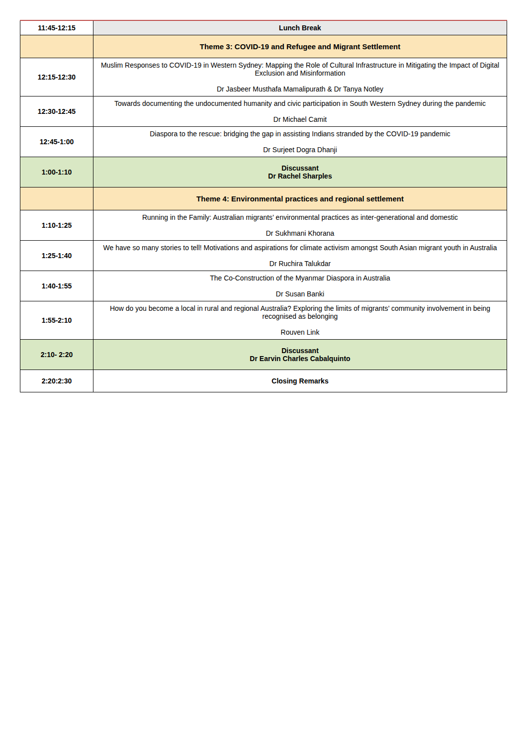| 11:45-12:15 | Lunch Break |
| | Theme 3: COVID-19 and Refugee and Migrant Settlement |
| 12:15-12:30 | Muslim Responses to COVID-19 in Western Sydney: Mapping the Role of Cultural Infrastructure in Mitigating the Impact of Digital Exclusion and Misinformation Dr Jasbeer Musthafa Mamalipurath & Dr Tanya Notley |
| 12:30-12:45 | Towards documenting the undocumented humanity and civic participation in South Western Sydney during the pandemic Dr Michael Camit |
| 12:45-1:00 | Diaspora to the rescue: bridging the gap in assisting Indians stranded by the COVID-19 pandemic Dr Surjeet Dogra Dhanji |
| 1:00-1:10 | Discussant Dr Rachel Sharples |
| | Theme 4: Environmental practices and regional settlement |
| 1:10-1:25 | Running in the Family: Australian migrants’ environmental practices as inter-generational and domestic Dr Sukhmani Khorana |
| 1:25-1:40 | We have so many stories to tell! Motivations and aspirations for climate activism amongst South Asian migrant youth in Australia Dr Ruchira Talukdar |
| 1:40-1:55 | The Co-Construction of the Myanmar Diaspora in Australia Dr Susan Banki |
| 1:55-2:10 | How do you become a local in rural and regional Australia? Exploring the limits of migrants’ community involvement in being recognised as belonging Rouven Link |
| 2:10- 2:20 | Discussant Dr Earvin Charles Cabalquinto |
| 2:20:2:30 | Closing Remarks |